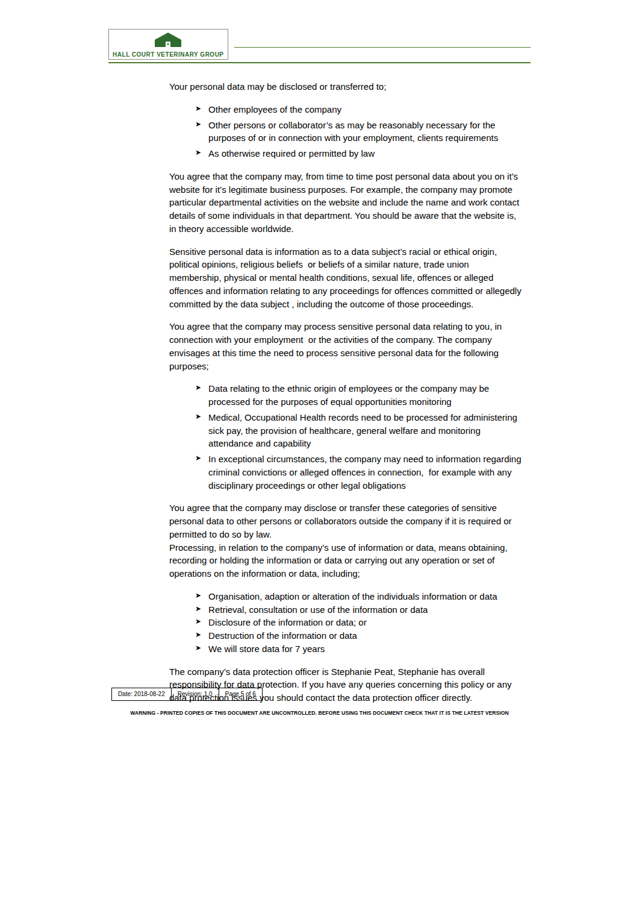HALL COURT VETERINARY GROUP
Your personal data may be disclosed or transferred to;
Other employees of the company
Other persons or collaborator’s as may be reasonably necessary for the purposes of or in connection with your employment, clients requirements
As otherwise required or permitted by law
You agree that the company may, from time to time post personal data about you on it’s website for it’s legitimate business purposes. For example, the company may promote particular departmental activities on the website and include the name and work contact details of some individuals in that department. You should be aware that the website is, in theory accessible worldwide.
Sensitive personal data is information as to a data subject’s racial or ethical origin, political opinions, religious beliefs or beliefs of a similar nature, trade union membership, physical or mental health conditions, sexual life, offences or alleged offences and information relating to any proceedings for offences committed or allegedly committed by the data subject , including the outcome of those proceedings.
You agree that the company may process sensitive personal data relating to you, in connection with your employment or the activities of the company. The company envisages at this time the need to process sensitive personal data for the following purposes;
Data relating to the ethnic origin of employees or the company may be processed for the purposes of equal opportunities monitoring
Medical, Occupational Health records need to be processed for administering sick pay, the provision of healthcare, general welfare and monitoring attendance and capability
In exceptional circumstances, the company may need to information regarding criminal convictions or alleged offences in connection, for example with any disciplinary proceedings or other legal obligations
You agree that the company may disclose or transfer these categories of sensitive personal data to other persons or collaborators outside the company if it is required or permitted to do so by law.
Processing, in relation to the company’s use of information or data, means obtaining, recording or holding the information or data or carrying out any operation or set of operations on the information or data, including;
Organisation, adaption or alteration of the individuals information or data
Retrieval, consultation or use of the information or data
Disclosure of the information or data; or
Destruction of the information or data
We will store data for 7 years
The company’s data protection officer is Stephanie Peat, Stephanie has overall responsibility for data protection. If you have any queries concerning this policy or any data protection issues you should contact the data protection officer directly.
| Date: 2018-08-22 | Revision: 1.0 | Page 5 of 6 |
WARNING - PRINTED COPIES OF THIS DOCUMENT ARE UNCONTROLLED. BEFORE USING THIS DOCUMENT CHECK THAT IT IS THE LATEST VERSION